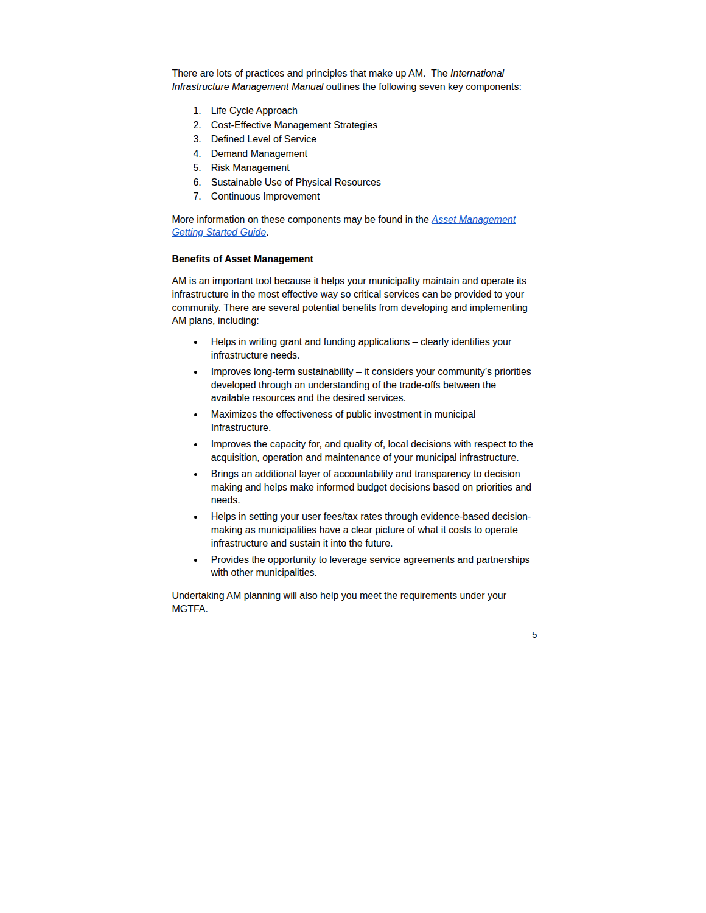There are lots of practices and principles that make up AM. The International Infrastructure Management Manual outlines the following seven key components:
Life Cycle Approach
Cost-Effective Management Strategies
Defined Level of Service
Demand Management
Risk Management
Sustainable Use of Physical Resources
Continuous Improvement
More information on these components may be found in the Asset Management Getting Started Guide.
Benefits of Asset Management
AM is an important tool because it helps your municipality maintain and operate its infrastructure in the most effective way so critical services can be provided to your community. There are several potential benefits from developing and implementing AM plans, including:
Helps in writing grant and funding applications – clearly identifies your infrastructure needs.
Improves long-term sustainability – it considers your community’s priorities developed through an understanding of the trade-offs between the available resources and the desired services.
Maximizes the effectiveness of public investment in municipal Infrastructure.
Improves the capacity for, and quality of, local decisions with respect to the acquisition, operation and maintenance of your municipal infrastructure.
Brings an additional layer of accountability and transparency to decision making and helps make informed budget decisions based on priorities and needs.
Helps in setting your user fees/tax rates through evidence-based decision-making as municipalities have a clear picture of what it costs to operate infrastructure and sustain it into the future.
Provides the opportunity to leverage service agreements and partnerships with other municipalities.
Undertaking AM planning will also help you meet the requirements under your MGTFA.
5